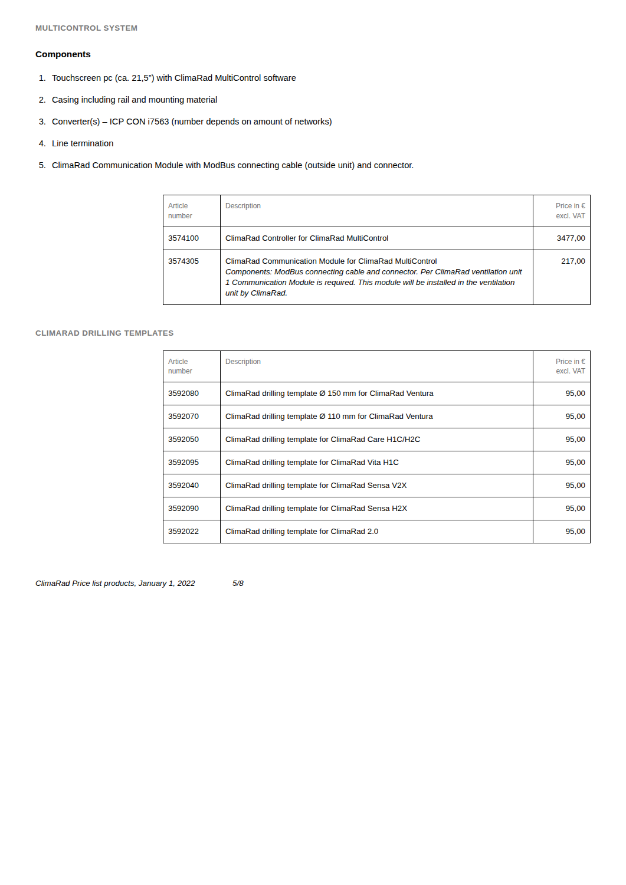Multicontrol system
Components
Touchscreen pc (ca. 21,5”) with ClimaRad MultiControl software
Casing including rail and mounting material
Converter(s) – ICP CON i7563 (number depends on amount of networks)
Line termination
ClimaRad Communication Module with ModBus connecting cable (outside unit) and connector.
| | Article number | Description | Price in € excl. VAT |
| | 3574100 | ClimaRad Controller for ClimaRad MultiControl | 3477,00 |
| | 3574305 | ClimaRad Communication Module for ClimaRad MultiControl Components: ModBus connecting cable and connector. Per ClimaRad ventilation unit 1 Communication Module is required. This module will be installed in the ventilation unit by ClimaRad. | 217,00 |
Climarad drilling templates
| | Article number | Description | Price in € excl. VAT |
| | 3592080 | ClimaRad drilling template Ø 150 mm for ClimaRad Ventura | 95,00 |
| | 3592070 | ClimaRad drilling template Ø 110 mm for ClimaRad Ventura | 95,00 |
| | 3592050 | ClimaRad drilling template for ClimaRad Care H1C/H2C | 95,00 |
| | 3592095 | ClimaRad drilling template for ClimaRad Vita H1C | 95,00 |
| | 3592040 | ClimaRad drilling template for ClimaRad Sensa V2X | 95,00 |
| | 3592090 | ClimaRad drilling template for ClimaRad Sensa H2X | 95,00 |
| | 3592022 | ClimaRad drilling template for ClimaRad 2.0 | 95,00 |
ClimaRad Price list products, January 1, 2022 5/8